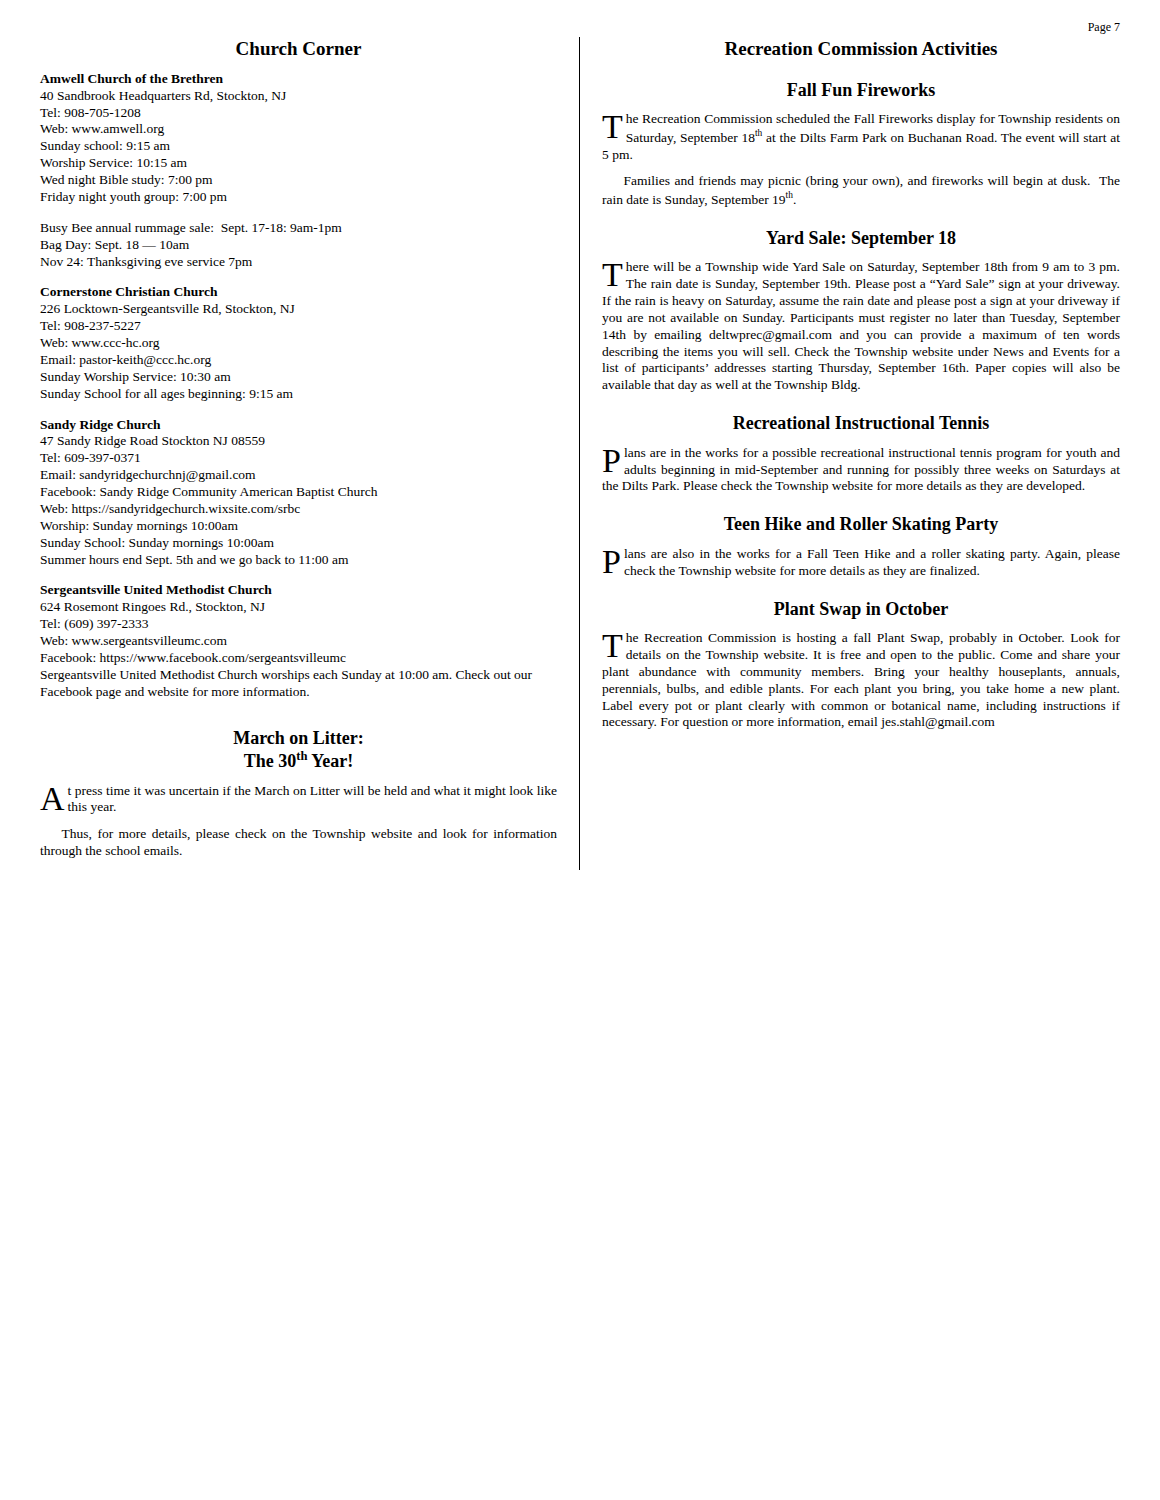Page 7
Church Corner
Amwell Church of the Brethren
40 Sandbrook Headquarters Rd, Stockton, NJ
Tel: 908-705-1208
Web: www.amwell.org
Sunday school: 9:15 am
Worship Service: 10:15 am
Wed night Bible study: 7:00 pm
Friday night youth group: 7:00 pm
Busy Bee annual rummage sale: Sept. 17-18: 9am-1pm
Bag Day: Sept. 18 — 10am
Nov 24: Thanksgiving eve service 7pm
Cornerstone Christian Church
226 Locktown-Sergeantsville Rd, Stockton, NJ
Tel: 908-237-5227
Web: www.ccc-hc.org
Email: pastor-keith@ccc.hc.org
Sunday Worship Service: 10:30 am
Sunday School for all ages beginning: 9:15 am
Sandy Ridge Church
47 Sandy Ridge Road Stockton NJ 08559
Tel: 609-397-0371
Email: sandyridgechurchnj@gmail.com
Facebook: Sandy Ridge Community American Baptist Church
Web: https://sandyridgechurch.wixsite.com/srbc
Worship: Sunday mornings 10:00am
Sunday School: Sunday mornings 10:00am
Summer hours end Sept. 5th and we go back to 11:00 am
Sergeantsville United Methodist Church
624 Rosemont Ringoes Rd., Stockton, NJ
Tel: (609) 397-2333
Web: www.sergeantsvilleumc.com
Facebook: https://www.facebook.com/sergeantsvilleumc
Sergeantsville United Methodist Church worships each Sunday at 10:00 am. Check out our Facebook page and website for more information.
March on Litter:
The 30th Year!
At press time it was uncertain if the March on Litter will be held and what it might look like this year.
Thus, for more details, please check on the Township website and look for information through the school emails.
Recreation Commission Activities
Fall Fun Fireworks
The Recreation Commission scheduled the Fall Fireworks display for Township residents on Saturday, September 18th at the Dilts Farm Park on Buchanan Road. The event will start at 5 pm.
Families and friends may picnic (bring your own), and fireworks will begin at dusk. The rain date is Sunday, September 19th.
Yard Sale: September 18
There will be a Township wide Yard Sale on Saturday, September 18th from 9 am to 3 pm. The rain date is Sunday, September 19th. Please post a “Yard Sale” sign at your driveway. If the rain is heavy on Saturday, assume the rain date and please post a sign at your driveway if you are not available on Sunday. Participants must register no later than Tuesday, September 14th by emailing deltwprec@gmail.com and you can provide a maximum of ten words describing the items you will sell. Check the Township website under News and Events for a list of participants’ addresses starting Thursday, September 16th. Paper copies will also be available that day as well at the Township Bldg.
Recreational Instructional Tennis
Plans are in the works for a possible recreational instructional tennis program for youth and adults beginning in mid-September and running for possibly three weeks on Saturdays at the Dilts Park. Please check the Township website for more details as they are developed.
Teen Hike and Roller Skating Party
Plans are also in the works for a Fall Teen Hike and a roller skating party. Again, please check the Township website for more details as they are finalized.
Plant Swap in October
The Recreation Commission is hosting a fall Plant Swap, probably in October. Look for details on the Township website. It is free and open to the public. Come and share your plant abundance with community members. Bring your healthy houseplants, annuals, perennials, bulbs, and edible plants. For each plant you bring, you take home a new plant. Label every pot or plant clearly with common or botanical name, including instructions if necessary. For question or more information, email jes.stahl@gmail.com